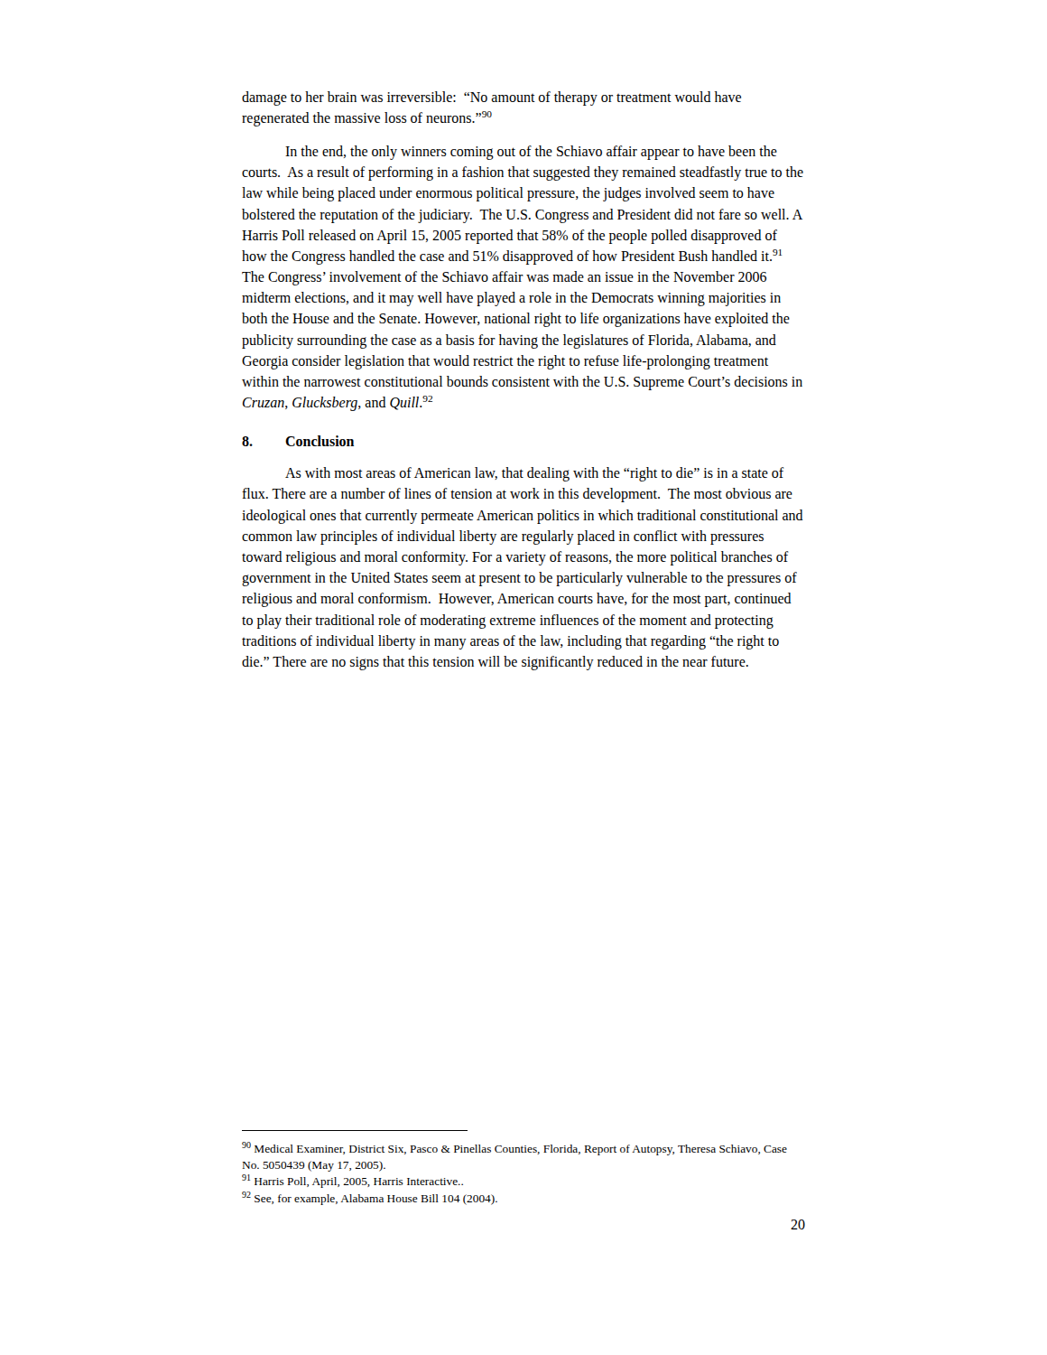damage to her brain was irreversible: “No amount of therapy or treatment would have regenerated the massive loss of neurons.”90
In the end, the only winners coming out of the Schiavo affair appear to have been the courts. As a result of performing in a fashion that suggested they remained steadfastly true to the law while being placed under enormous political pressure, the judges involved seem to have bolstered the reputation of the judiciary. The U.S. Congress and President did not fare so well. A Harris Poll released on April 15, 2005 reported that 58% of the people polled disapproved of how the Congress handled the case and 51% disapproved of how President Bush handled it.91 The Congress’ involvement of the Schiavo affair was made an issue in the November 2006 midterm elections, and it may well have played a role in the Democrats winning majorities in both the House and the Senate. However, national right to life organizations have exploited the publicity surrounding the case as a basis for having the legislatures of Florida, Alabama, and Georgia consider legislation that would restrict the right to refuse life-prolonging treatment within the narrowest constitutional bounds consistent with the U.S. Supreme Court’s decisions in Cruzan, Glucksberg, and Quill.92
8. Conclusion
As with most areas of American law, that dealing with the “right to die” is in a state of flux. There are a number of lines of tension at work in this development. The most obvious are ideological ones that currently permeate American politics in which traditional constitutional and common law principles of individual liberty are regularly placed in conflict with pressures toward religious and moral conformity. For a variety of reasons, the more political branches of government in the United States seem at present to be particularly vulnerable to the pressures of religious and moral conformism. However, American courts have, for the most part, continued to play their traditional role of moderating extreme influences of the moment and protecting traditions of individual liberty in many areas of the law, including that regarding “the right to die.” There are no signs that this tension will be significantly reduced in the near future.
90 Medical Examiner, District Six, Pasco & Pinellas Counties, Florida, Report of Autopsy, Theresa Schiavo, Case No. 5050439 (May 17, 2005).
91 Harris Poll, April, 2005, Harris Interactive..
92 See, for example, Alabama House Bill 104 (2004).
20